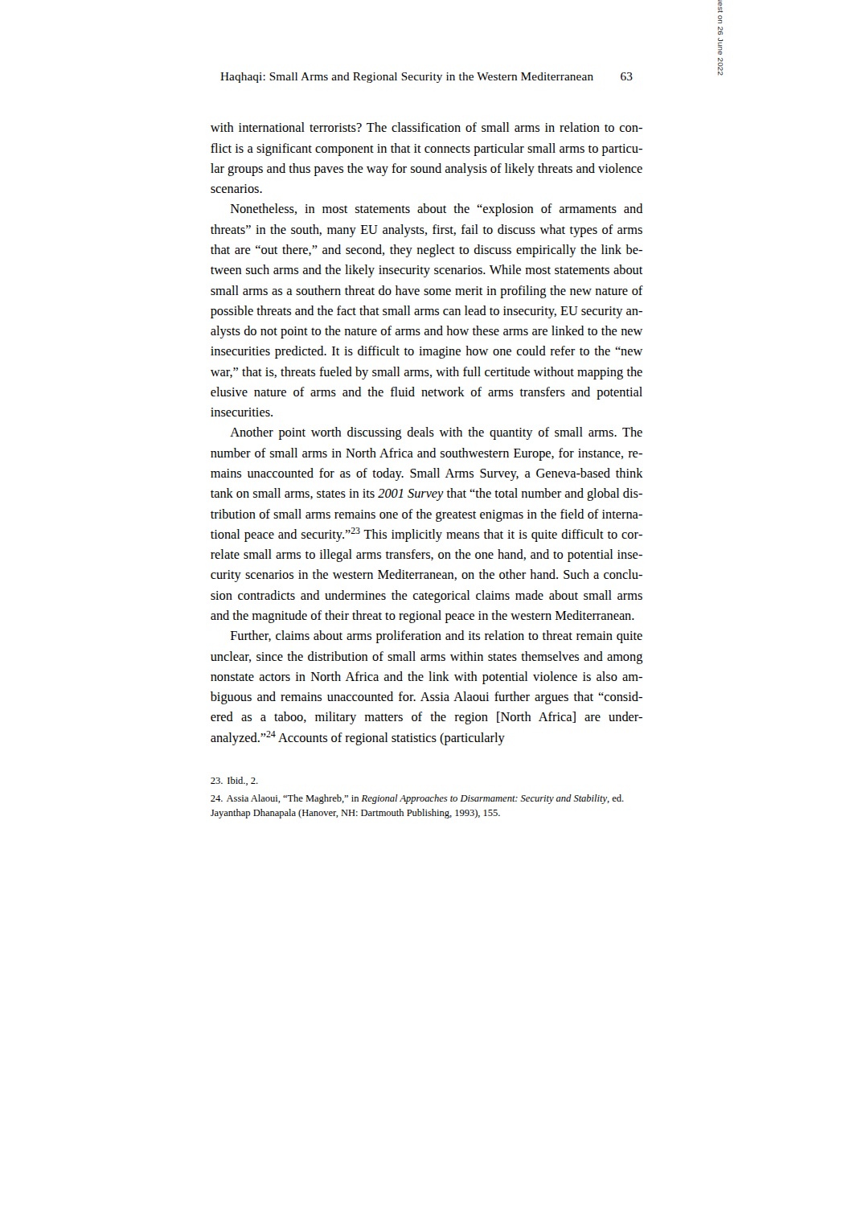Downloaded from http://read.dukeupress.edu/mediterranean-quarterly/article-pdf/15/3/55/293816/mq015-03-05-haqhaqi.fpp.pdf by guest on 26 June 2022
Haqhaqi: Small Arms and Regional Security in the Western Mediterranean63
with international terrorists? The classification of small arms in relation to conflict is a significant component in that it connects particular small arms to particular groups and thus paves the way for sound analysis of likely threats and violence scenarios.
Nonetheless, in most statements about the “explosion of armaments and threats” in the south, many EU analysts, first, fail to discuss what types of arms that are “out there,” and second, they neglect to discuss empirically the link between such arms and the likely insecurity scenarios. While most statements about small arms as a southern threat do have some merit in profiling the new nature of possible threats and the fact that small arms can lead to insecurity, EU security analysts do not point to the nature of arms and how these arms are linked to the new insecurities predicted. It is difficult to imagine how one could refer to the “new war,” that is, threats fueled by small arms, with full certitude without mapping the elusive nature of arms and the fluid network of arms transfers and potential insecurities.
Another point worth discussing deals with the quantity of small arms. The number of small arms in North Africa and southwestern Europe, for instance, remains unaccounted for as of today. Small Arms Survey, a Geneva-based think tank on small arms, states in its 2001 Survey that “the total number and global distribution of small arms remains one of the greatest enigmas in the field of international peace and security.”23 This implicitly means that it is quite difficult to correlate small arms to illegal arms transfers, on the one hand, and to potential insecurity scenarios in the western Mediterranean, on the other hand. Such a conclusion contradicts and undermines the categorical claims made about small arms and the magnitude of their threat to regional peace in the western Mediterranean.
Further, claims about arms proliferation and its relation to threat remain quite unclear, since the distribution of small arms within states themselves and among nonstate actors in North Africa and the link with potential violence is also ambiguous and remains unaccounted for. Assia Alaoui further argues that “considered as a taboo, military matters of the region [North Africa] are under-analyzed.”24 Accounts of regional statistics (particularly
23. Ibid., 2.
24. Assia Alaoui, “The Maghreb,” in Regional Approaches to Disarmament: Security and Stability, ed. Jayanthap Dhanapala (Hanover, NH: Dartmouth Publishing, 1993), 155.